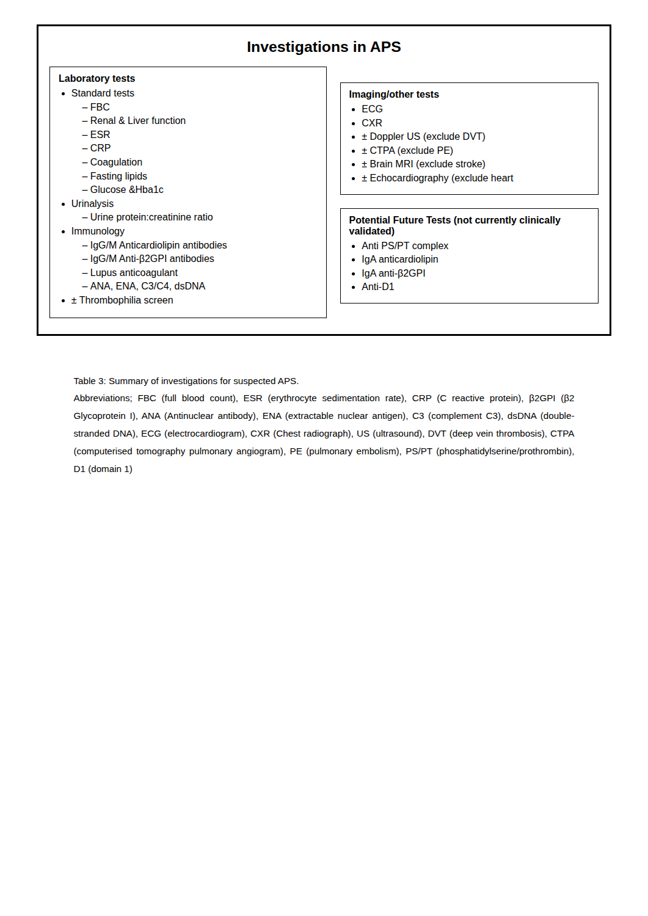Investigations in APS
Laboratory tests
Standard tests
FBC
Renal & Liver function
ESR
CRP
Coagulation
Fasting lipids
Glucose &Hba1c
Urinalysis
Urine protein:creatinine ratio
Immunology
IgG/M Anticardiolipin antibodies
IgG/M Anti-β2GPI antibodies
Lupus anticoagulant
ANA, ENA, C3/C4, dsDNA
± Thrombophilia screen
Imaging/other tests
ECG
CXR
± Doppler US (exclude DVT)
± CTPA (exclude PE)
± Brain MRI (exclude stroke)
± Echocardiography (exclude heart
Potential Future Tests (not currently clinically validated)
Anti PS/PT complex
IgA anticardiolipin
IgA anti-β2GPI
Anti-D1
Table 3: Summary of investigations for suspected APS.
Abbreviations; FBC (full blood count), ESR (erythrocyte sedimentation rate), CRP (C reactive protein), β2GPI (β2 Glycoprotein I), ANA (Antinuclear antibody), ENA (extractable nuclear antigen), C3 (complement C3), dsDNA (double-stranded DNA), ECG (electrocardiogram), CXR (Chest radiograph), US (ultrasound), DVT (deep vein thrombosis), CTPA (computerised tomography pulmonary angiogram), PE (pulmonary embolism), PS/PT (phosphatidylserine/prothrombin), D1 (domain 1)